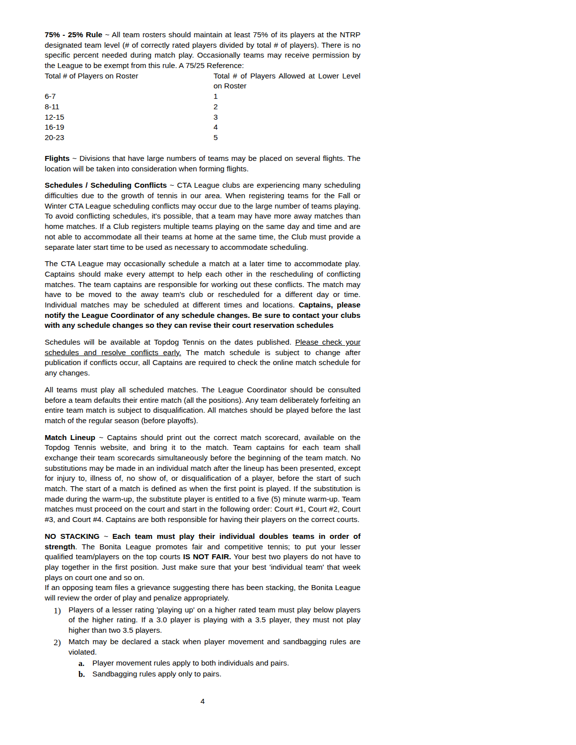75% - 25% Rule ~ All team rosters should maintain at least 75% of its players at the NTRP designated team level (# of correctly rated players divided by total # of players). There is no specific percent needed during match play. Occasionally teams may receive permission by the League to be exempt from this rule. A 75/25 Reference:
| Total # of Players on Roster | Total # of Players Allowed at Lower Level on Roster |
| 6-7 | 1 |
| 8-11 | 2 |
| 12-15 | 3 |
| 16-19 | 4 |
| 20-23 | 5 |
Flights ~ Divisions that have large numbers of teams may be placed on several flights. The location will be taken into consideration when forming flights.
Schedules / Scheduling Conflicts ~ CTA League clubs are experiencing many scheduling difficulties due to the growth of tennis in our area. When registering teams for the Fall or Winter CTA League scheduling conflicts may occur due to the large number of teams playing. To avoid conflicting schedules, it's possible, that a team may have more away matches than home matches. If a Club registers multiple teams playing on the same day and time and are not able to accommodate all their teams at home at the same time, the Club must provide a separate later start time to be used as necessary to accommodate scheduling.
The CTA League may occasionally schedule a match at a later time to accommodate play. Captains should make every attempt to help each other in the rescheduling of conflicting matches. The team captains are responsible for working out these conflicts. The match may have to be moved to the away team's club or rescheduled for a different day or time. Individual matches may be scheduled at different times and locations. Captains, please notify the League Coordinator of any schedule changes. Be sure to contact your clubs with any schedule changes so they can revise their court reservation schedules
Schedules will be available at Topdog Tennis on the dates published. Please check your schedules and resolve conflicts early. The match schedule is subject to change after publication if conflicts occur, all Captains are required to check the online match schedule for any changes.
All teams must play all scheduled matches. The League Coordinator should be consulted before a team defaults their entire match (all the positions). Any team deliberately forfeiting an entire team match is subject to disqualification. All matches should be played before the last match of the regular season (before playoffs).
Match Lineup ~ Captains should print out the correct match scorecard, available on the Topdog Tennis website, and bring it to the match. Team captains for each team shall exchange their team scorecards simultaneously before the beginning of the team match. No substitutions may be made in an individual match after the lineup has been presented, except for injury to, illness of, no show of, or disqualification of a player, before the start of such match. The start of a match is defined as when the first point is played. If the substitution is made during the warm-up, the substitute player is entitled to a five (5) minute warm-up. Team matches must proceed on the court and start in the following order: Court #1, Court #2, Court #3, and Court #4. Captains are both responsible for having their players on the correct courts.
NO STACKING ~ Each team must play their individual doubles teams in order of strength. The Bonita League promotes fair and competitive tennis; to put your lesser qualified team/players on the top courts IS NOT FAIR. Your best two players do not have to play together in the first position. Just make sure that your best 'individual team' that week plays on court one and so on.
If an opposing team files a grievance suggesting there has been stacking, the Bonita League will review the order of play and penalize appropriately.
Players of a lesser rating 'playing up' on a higher rated team must play below players of the higher rating. If a 3.0 player is playing with a 3.5 player, they must not play higher than two 3.5 players.
Match may be declared a stack when player movement and sandbagging rules are violated.
Player movement rules apply to both individuals and pairs.
Sandbagging rules apply only to pairs.
4